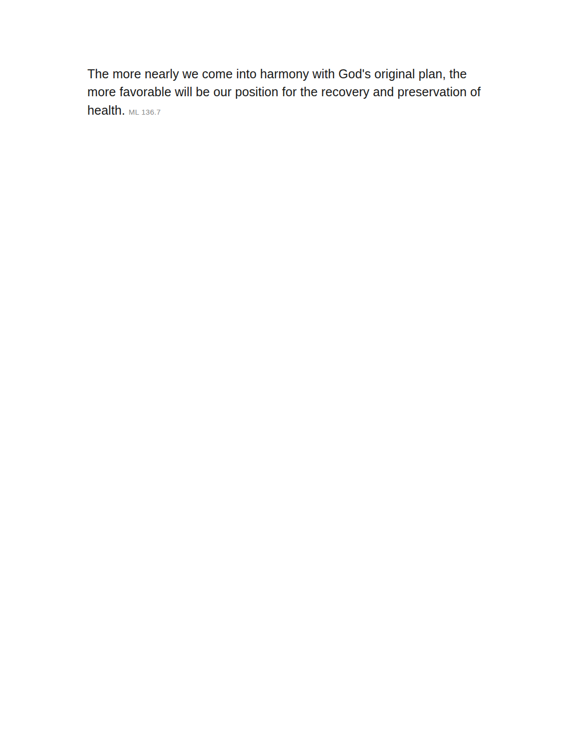The more nearly we come into harmony with God's original plan, the more favorable will be our position for the recovery and preservation of health. ML 136.7